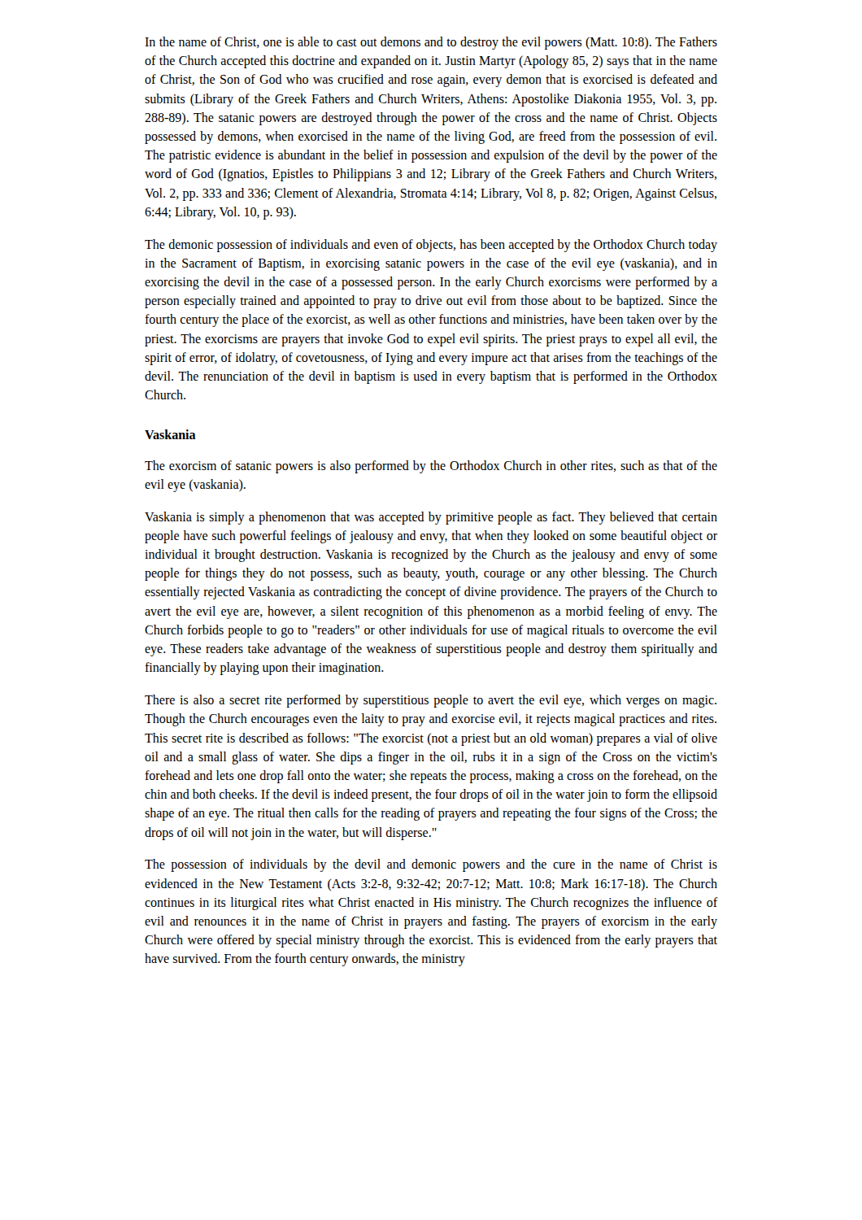In the name of Christ, one is able to cast out demons and to destroy the evil powers (Matt. 10:8). The Fathers of the Church accepted this doctrine and expanded on it. Justin Martyr (Apology 85, 2) says that in the name of Christ, the Son of God who was crucified and rose again, every demon that is exorcised is defeated and submits (Library of the Greek Fathers and Church Writers, Athens: Apostolike Diakonia 1955, Vol. 3, pp. 288-89). The satanic powers are destroyed through the power of the cross and the name of Christ. Objects possessed by demons, when exorcised in the name of the living God, are freed from the possession of evil. The patristic evidence is abundant in the belief in possession and expulsion of the devil by the power of the word of God (Ignatios, Epistles to Philippians 3 and 12; Library of the Greek Fathers and Church Writers, Vol. 2, pp. 333 and 336; Clement of Alexandria, Stromata 4:14; Library, Vol 8, p. 82; Origen, Against Celsus, 6:44; Library, Vol. 10, p. 93).
The demonic possession of individuals and even of objects, has been accepted by the Orthodox Church today in the Sacrament of Baptism, in exorcising satanic powers in the case of the evil eye (vaskania), and in exorcising the devil in the case of a possessed person. In the early Church exorcisms were performed by a person especially trained and appointed to pray to drive out evil from those about to be baptized. Since the fourth century the place of the exorcist, as well as other functions and ministries, have been taken over by the priest. The exorcisms are prayers that invoke God to expel evil spirits. The priest prays to expel all evil, the spirit of error, of idolatry, of covetousness, of Iying and every impure act that arises from the teachings of the devil. The renunciation of the devil in baptism is used in every baptism that is performed in the Orthodox Church.
Vaskania
The exorcism of satanic powers is also performed by the Orthodox Church in other rites, such as that of the evil eye (vaskania).
Vaskania is simply a phenomenon that was accepted by primitive people as fact. They believed that certain people have such powerful feelings of jealousy and envy, that when they looked on some beautiful object or individual it brought destruction. Vaskania is recognized by the Church as the jealousy and envy of some people for things they do not possess, such as beauty, youth, courage or any other blessing. The Church essentially rejected Vaskania as contradicting the concept of divine providence. The prayers of the Church to avert the evil eye are, however, a silent recognition of this phenomenon as a morbid feeling of envy. The Church forbids people to go to "readers" or other individuals for use of magical rituals to overcome the evil eye. These readers take advantage of the weakness of superstitious people and destroy them spiritually and financially by playing upon their imagination.
There is also a secret rite performed by superstitious people to avert the evil eye, which verges on magic. Though the Church encourages even the laity to pray and exorcise evil, it rejects magical practices and rites. This secret rite is described as follows: "The exorcist (not a priest but an old woman) prepares a vial of olive oil and a small glass of water. She dips a finger in the oil, rubs it in a sign of the Cross on the victim's forehead and lets one drop fall onto the water; she repeats the process, making a cross on the forehead, on the chin and both cheeks. If the devil is indeed present, the four drops of oil in the water join to form the ellipsoid shape of an eye. The ritual then calls for the reading of prayers and repeating the four signs of the Cross; the drops of oil will not join in the water, but will disperse."
The possession of individuals by the devil and demonic powers and the cure in the name of Christ is evidenced in the New Testament (Acts 3:2-8, 9:32-42; 20:7-12; Matt. 10:8; Mark 16:17-18). The Church continues in its liturgical rites what Christ enacted in His ministry. The Church recognizes the influence of evil and renounces it in the name of Christ in prayers and fasting. The prayers of exorcism in the early Church were offered by special ministry through the exorcist. This is evidenced from the early prayers that have survived. From the fourth century onwards, the ministry